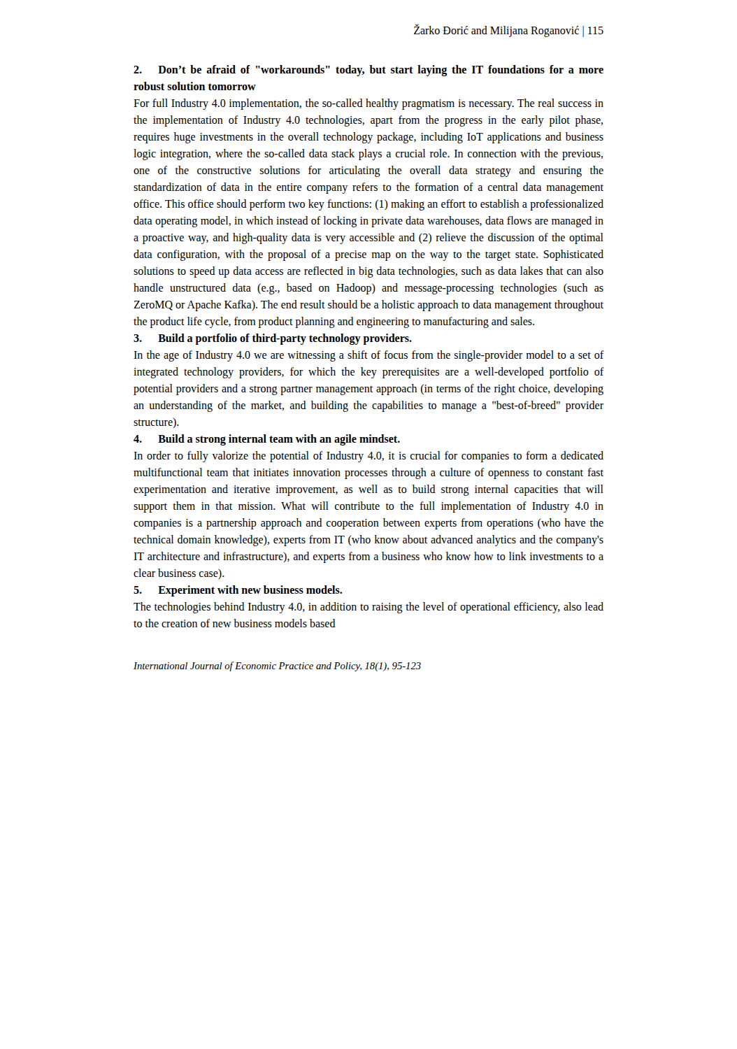Žarko Đorić and Milijana Roganović | 115
2. Don’t be afraid of "workarounds" today, but start laying the IT foundations for a more robust solution tomorrow
For full Industry 4.0 implementation, the so-called healthy pragmatism is necessary. The real success in the implementation of Industry 4.0 technologies, apart from the progress in the early pilot phase, requires huge investments in the overall technology package, including IoT applications and business logic integration, where the so-called data stack plays a crucial role. In connection with the previous, one of the constructive solutions for articulating the overall data strategy and ensuring the standardization of data in the entire company refers to the formation of a central data management office. This office should perform two key functions: (1) making an effort to establish a professionalized data operating model, in which instead of locking in private data warehouses, data flows are managed in a proactive way, and high-quality data is very accessible and (2) relieve the discussion of the optimal data configuration, with the proposal of a precise map on the way to the target state. Sophisticated solutions to speed up data access are reflected in big data technologies, such as data lakes that can also handle unstructured data (e.g., based on Hadoop) and message-processing technologies (such as ZeroMQ or Apache Kafka). The end result should be a holistic approach to data management throughout the product life cycle, from product planning and engineering to manufacturing and sales.
3. Build a portfolio of third-party technology providers.
In the age of Industry 4.0 we are witnessing a shift of focus from the single-provider model to a set of integrated technology providers, for which the key prerequisites are a well-developed portfolio of potential providers and a strong partner management approach (in terms of the right choice, developing an understanding of the market, and building the capabilities to manage a "best-of-breed" provider structure).
4. Build a strong internal team with an agile mindset.
In order to fully valorize the potential of Industry 4.0, it is crucial for companies to form a dedicated multifunctional team that initiates innovation processes through a culture of openness to constant fast experimentation and iterative improvement, as well as to build strong internal capacities that will support them in that mission. What will contribute to the full implementation of Industry 4.0 in companies is a partnership approach and cooperation between experts from operations (who have the technical domain knowledge), experts from IT (who know about advanced analytics and the company's IT architecture and infrastructure), and experts from a business who know how to link investments to a clear business case).
5. Experiment with new business models.
The technologies behind Industry 4.0, in addition to raising the level of operational efficiency, also lead to the creation of new business models based
International Journal of Economic Practice and Policy, 18(1), 95-123